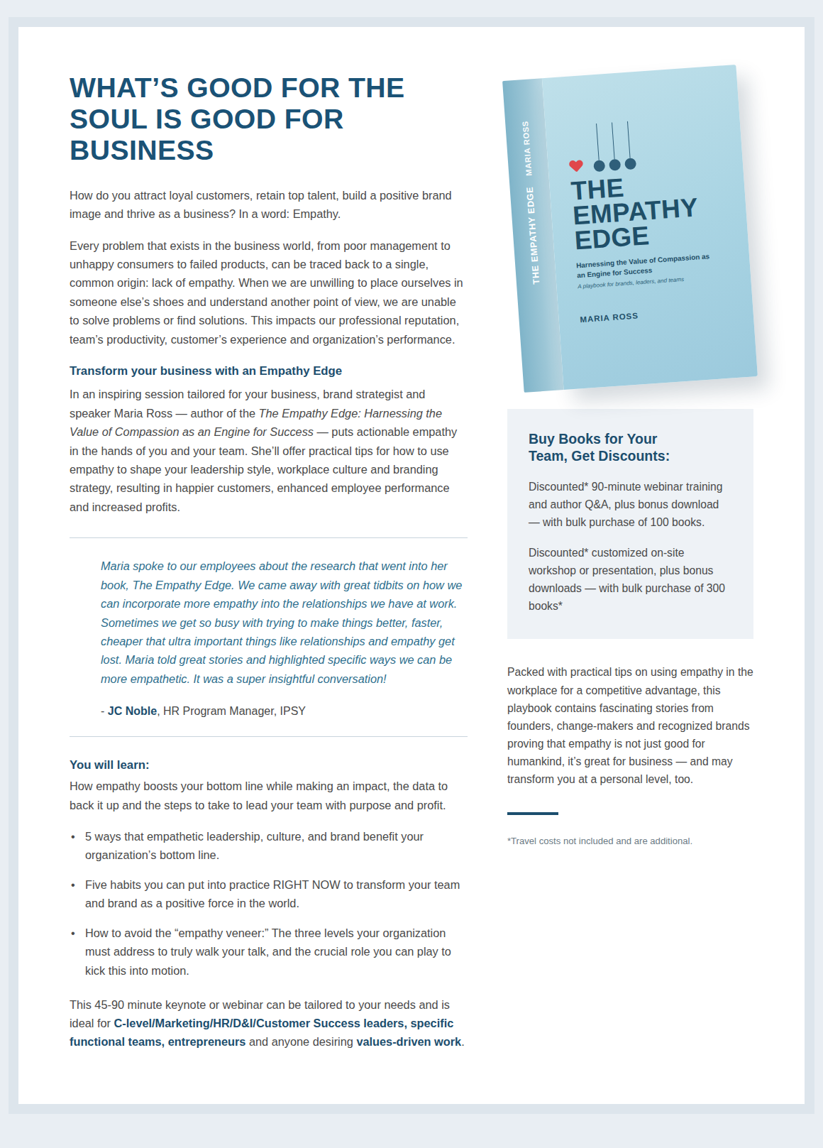What’s Good for the
Soul is Good for Business
How do you attract loyal customers, retain top talent, build a positive brand image and thrive as a business? In a word: Empathy.
Every problem that exists in the business world, from poor management to unhappy consumers to failed products, can be traced back to a single, common origin: lack of empathy. When we are unwilling to place ourselves in someone else’s shoes and understand another point of view, we are unable to solve problems or find solutions. This impacts our professional reputation, team’s productivity, customer’s experience and organization’s performance.
Transform your business with an Empathy Edge
In an inspiring session tailored for your business, brand strategist and speaker Maria Ross — author of the The Empathy Edge: Harnessing the Value of Compassion as an Engine for Success — puts actionable empathy in the hands of you and your team. She’ll offer practical tips for how to use empathy to shape your leadership style, workplace culture and branding strategy, resulting in happier customers, enhanced employee performance and increased profits.
Maria spoke to our employees about the research that went into her book, The Empathy Edge. We came away with great tidbits on how we can incorporate more empathy into the relationships we have at work. Sometimes we get so busy with trying to make things better, faster, cheaper that ultra important things like relationships and empathy get lost. Maria told great stories and highlighted specific ways we can be more empathetic. It was a super insightful conversation!
- JC Noble, HR Program Manager, IPSY
You will learn:
How empathy boosts your bottom line while making an impact, the data to back it up and the steps to take to lead your team with purpose and profit.
5 ways that empathetic leadership, culture, and brand benefit your organization’s bottom line.
Five habits you can put into practice RIGHT NOW to transform your team and brand as a positive force in the world.
How to avoid the “empathy veneer:” The three levels your organization must address to truly walk your talk, and the crucial role you can play to kick this into motion.
This 45-90 minute keynote or webinar can be tailored to your needs and is ideal for C-level/Marketing/HR/D&I/Customer Success leaders, specific functional teams, entrepreneurs and anyone desiring values-driven work.
Maria Ross The Empathy Edge
The
Empathy
Edge
Harnessing the Value of Compassion as an Engine for Success
A playbook for brands, leaders, and teams
Maria Ross
Buy Books for Your
Team, Get Discounts:
Discounted* 90-minute webinar training and author Q&A, plus bonus download — with bulk purchase of 100 books.
Discounted* customized on-site workshop or presentation, plus bonus downloads — with bulk purchase of 300 books*
Packed with practical tips on using empathy in the workplace for a competitive advantage, this playbook contains fascinating stories from founders, change-makers and recognized brands proving that empathy is not just good for humankind, it’s great for business — and may transform you at a personal level, too.
*Travel costs not included and are additional.